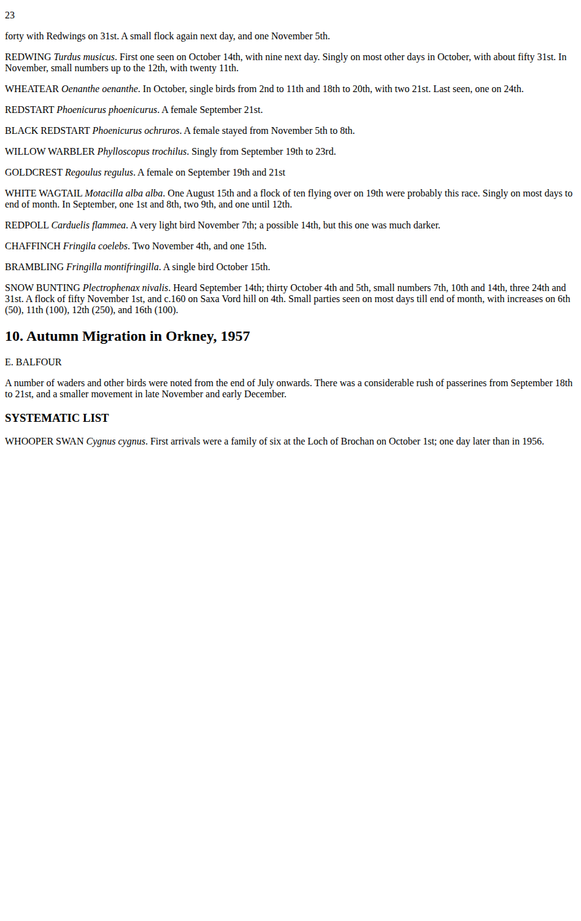23
forty with Redwings on 31st. A small flock again next day, and one November 5th.
REDWING Turdus musicus. First one seen on October 14th, with nine next day. Singly on most other days in October, with about fifty 31st. In November, small numbers up to the 12th, with twenty 11th.
WHEATEAR Oenanthe oenanthe. In October, single birds from 2nd to 11th and 18th to 20th, with two 21st. Last seen, one on 24th.
REDSTART Phoenicurus phoenicurus. A female September 21st.
BLACK REDSTART Phoenicurus ochruros. A female stayed from November 5th to 8th.
WILLOW WARBLER Phylloscopus trochilus. Singly from September 19th to 23rd.
GOLDCREST Regoulus regulus. A female on September 19th and 21st
WHITE WAGTAIL Motacilla alba alba. One August 15th and a flock of ten flying over on 19th were probably this race. Singly on most days to end of month. In September, one 1st and 8th, two 9th, and one until 12th.
REDPOLL Carduelis flammea. A very light bird November 7th; a possible 14th, but this one was much darker.
CHAFFINCH Fringila coelebs. Two November 4th, and one 15th.
BRAMBLING Fringilla montifringilla. A single bird October 15th.
SNOW BUNTING Plectrophenax nivalis. Heard September 14th; thirty October 4th and 5th, small numbers 7th, 10th and 14th, three 24th and 31st. A flock of fifty November 1st, and c.160 on Saxa Vord hill on 4th. Small parties seen on most days till end of month, with increases on 6th (50), 11th (100), 12th (250), and 16th (100).
10. Autumn Migration in Orkney, 1957
E. BALFOUR
A number of waders and other birds were noted from the end of July onwards. There was a considerable rush of passerines from September 18th to 21st, and a smaller movement in late November and early December.
SYSTEMATIC LIST
WHOOPER SWAN Cygnus cygnus. First arrivals were a family of six at the Loch of Brochan on October 1st; one day later than in 1956.